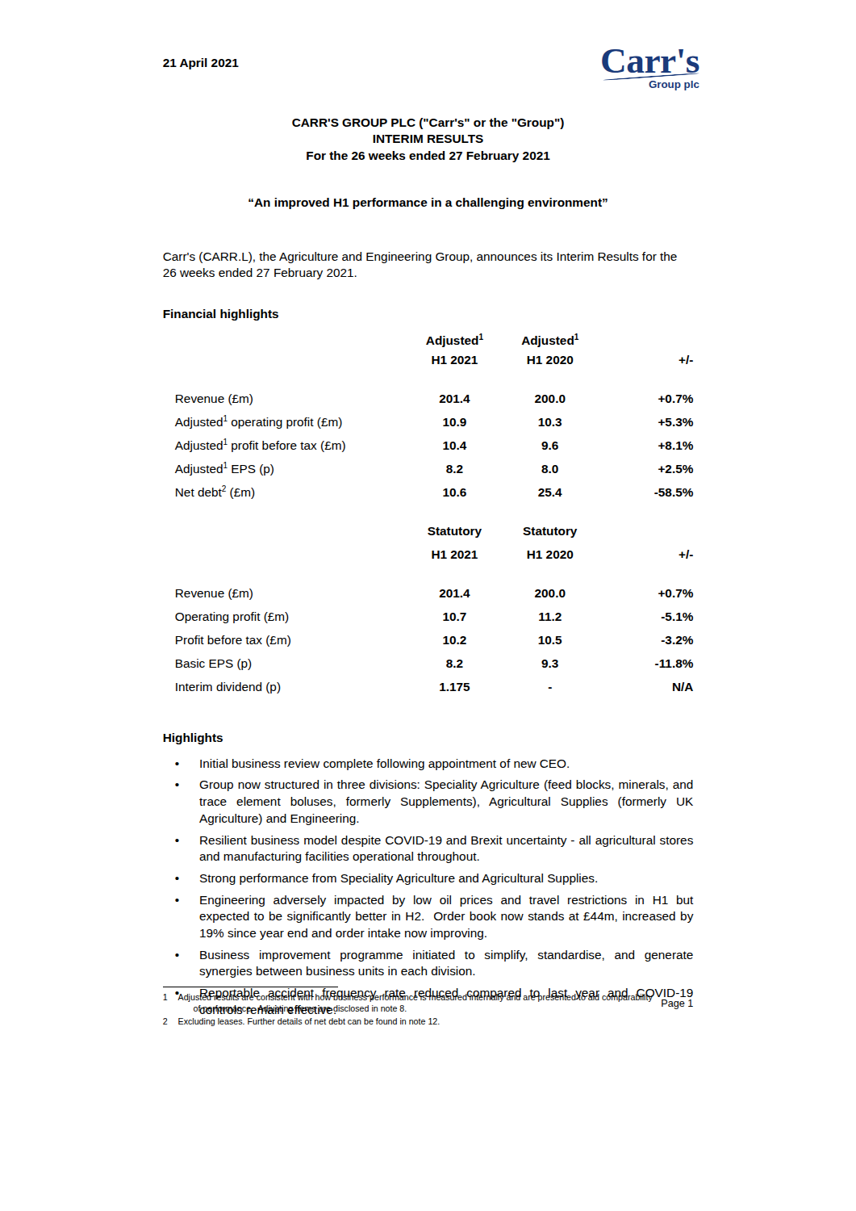Carr's
Group plc
21 April 2021
CARR'S GROUP PLC ("Carr's" or the "Group")
INTERIM RESULTS
For the 26 weeks ended 27 February 2021
“An improved H1 performance in a challenging environment”
Carr's (CARR.L), the Agriculture and Engineering Group, announces its Interim Results for the 26 weeks ended 27 February 2021.
Financial highlights
| | Adjusted 1 | Adjusted 1 | |
| | H1 2021 | H1 2020 | +/- |
| Revenue (£m) | 201.4 | 200.0 | +0.7% |
| Adjusted 1 operating profit (£m) | 10.9 | 10.3 | +5.3% |
| Adjusted 1 profit before tax (£m) | 10.4 | 9.6 | +8.1% |
| Adjusted 1 EPS (p) | 8.2 | 8.0 | +2.5% |
| Net debt 2 (£m) | 10.6 | 25.4 | -58.5% |
| | Statutory | Statutory | |
| | H1 2021 | H1 2020 | +/- |
| Revenue (£m) | 201.4 | 200.0 | +0.7% |
| Operating profit (£m) | 10.7 | 11.2 | -5.1% |
| Profit before tax (£m) | 10.2 | 10.5 | -3.2% |
| Basic EPS (p) | 8.2 | 9.3 | -11.8% |
| Interim dividend (p) | 1.175 | - | N/A |
Highlights
Initial business review complete following appointment of new CEO.
Group now structured in three divisions: Speciality Agriculture (feed blocks, minerals, and trace element boluses, formerly Supplements), Agricultural Supplies (formerly UK Agriculture) and Engineering.
Resilient business model despite COVID-19 and Brexit uncertainty - all agricultural stores and manufacturing facilities operational throughout.
Strong performance from Speciality Agriculture and Agricultural Supplies.
Engineering adversely impacted by low oil prices and travel restrictions in H1 but expected to be significantly better in H2. Order book now stands at £44m, increased by 19% since year end and order intake now improving.
Business improvement programme initiated to simplify, standardise, and generate synergies between business units in each division.
Reportable accident frequency rate reduced compared to last year and COVID-19 controls remain effective.
Page 1
1
Adjusted results are consistent with how business performance is measured internally and are presented to aid comparability
of performance. Adjusting items are disclosed in note 8.
2
Excluding leases. Further details of net debt can be found in note 12.